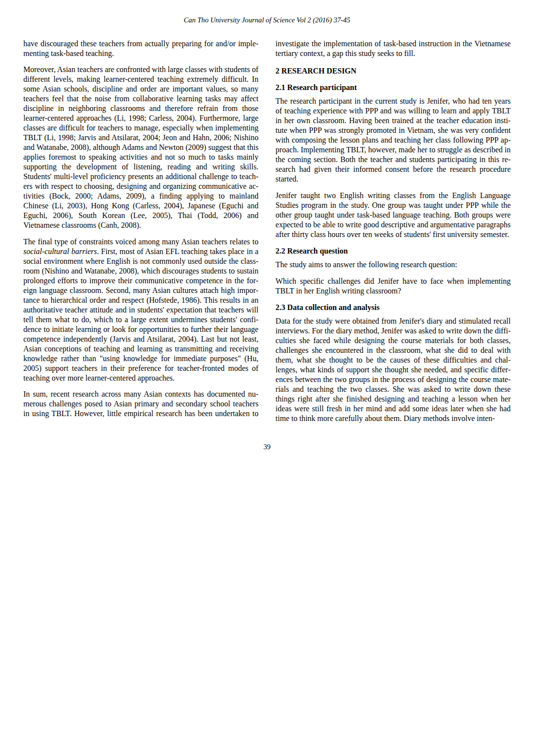Can Tho University Journal of Science Vol 2 (2016) 37-45
have discouraged these teachers from actually preparing for and/or implementing task-based teaching.
Moreover, Asian teachers are confronted with large classes with students of different levels, making learner-centered teaching extremely difficult. In some Asian schools, discipline and order are important values, so many teachers feel that the noise from collaborative learning tasks may affect discipline in neighboring classrooms and therefore refrain from those learner-centered approaches (Li, 1998; Carless, 2004). Furthermore, large classes are difficult for teachers to manage, especially when implementing TBLT (Li, 1998; Jarvis and Atsilarat, 2004; Jeon and Hahn, 2006; Nishino and Watanabe, 2008), although Adams and Newton (2009) suggest that this applies foremost to speaking activities and not so much to tasks mainly supporting the development of listening, reading and writing skills. Students' multi-level proficiency presents an additional challenge to teachers with respect to choosing, designing and organizing communicative activities (Bock, 2000; Adams, 2009), a finding applying to mainland Chinese (Li, 2003), Hong Kong (Carless, 2004), Japanese (Eguchi and Eguchi, 2006), South Korean (Lee, 2005), Thai (Todd, 2006) and Vietnamese classrooms (Canh, 2008).
The final type of constraints voiced among many Asian teachers relates to social-cultural barriers. First, most of Asian EFL teaching takes place in a social environment where English is not commonly used outside the classroom (Nishino and Watanabe, 2008), which discourages students to sustain prolonged efforts to improve their communicative competence in the foreign language classroom. Second, many Asian cultures attach high importance to hierarchical order and respect (Hofstede, 1986). This results in an authoritative teacher attitude and in students' expectation that teachers will tell them what to do, which to a large extent undermines students' confidence to initiate learning or look for opportunities to further their language competence independently (Jarvis and Atsilarat, 2004). Last but not least, Asian conceptions of teaching and learning as transmitting and receiving knowledge rather than "using knowledge for immediate purposes" (Hu, 2005) support teachers in their preference for teacher-fronted modes of teaching over more learner-centered approaches.
In sum, recent research across many Asian contexts has documented numerous challenges posed to Asian primary and secondary school teachers in using TBLT. However, little empirical research has been undertaken to investigate the implementation of task-based instruction in the Vietnamese tertiary context, a gap this study seeks to fill.
2 RESEARCH DESIGN
2.1 Research participant
The research participant in the current study is Jenifer, who had ten years of teaching experience with PPP and was willing to learn and apply TBLT in her own classroom. Having been trained at the teacher education institute when PPP was strongly promoted in Vietnam, she was very confident with composing the lesson plans and teaching her class following PPP approach. Implementing TBLT, however, made her to struggle as described in the coming section. Both the teacher and students participating in this research had given their informed consent before the research procedure started.
Jenifer taught two English writing classes from the English Language Studies program in the study. One group was taught under PPP while the other group taught under task-based language teaching. Both groups were expected to be able to write good descriptive and argumentative paragraphs after thirty class hours over ten weeks of students' first university semester.
2.2 Research question
The study aims to answer the following research question:
Which specific challenges did Jenifer have to face when implementing TBLT in her English writing classroom?
2.3 Data collection and analysis
Data for the study were obtained from Jenifer's diary and stimulated recall interviews. For the diary method, Jenifer was asked to write down the difficulties she faced while designing the course materials for both classes, challenges she encountered in the classroom, what she did to deal with them, what she thought to be the causes of these difficulties and challenges, what kinds of support she thought she needed, and specific differences between the two groups in the process of designing the course materials and teaching the two classes. She was asked to write down these things right after she finished designing and teaching a lesson when her ideas were still fresh in her mind and add some ideas later when she had time to think more carefully about them. Diary methods involve inten-
39